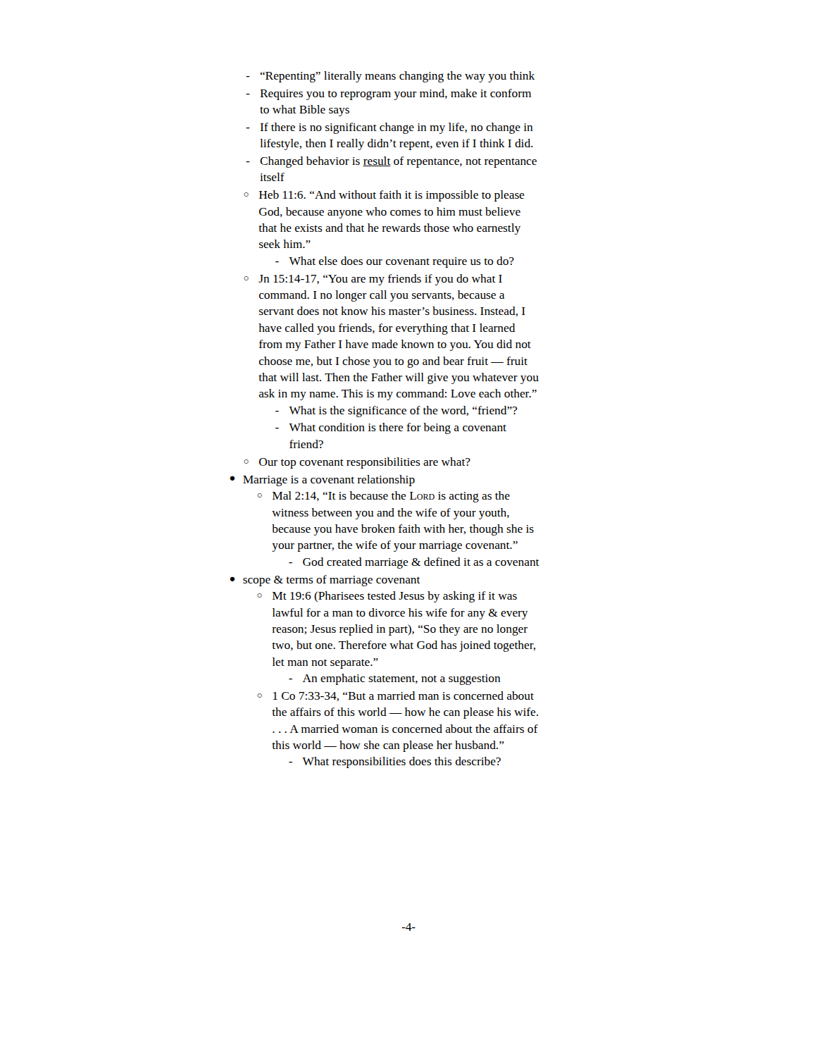“Repenting” literally means changing the way you think
Requires you to reprogram your mind, make it conform to what Bible says
If there is no significant change in my life, no change in lifestyle, then I really didn’t repent, even if I think I did.
Changed behavior is result of repentance, not repentance itself
Heb 11:6. “And without faith it is impossible to please God, because anyone who comes to him must believe that he exists and that he rewards those who earnestly seek him.”
What else does our covenant require us to do?
Jn 15:14-17, “You are my friends if you do what I command. I no longer call you servants, because a servant does not know his master’s business. Instead, I have called you friends, for everything that I learned from my Father I have made known to you. You did not choose me, but I chose you to go and bear fruit — fruit that will last. Then the Father will give you whatever you ask in my name. This is my command: Love each other.”
What is the significance of the word, “friend”?
What condition is there for being a covenant friend?
Our top covenant responsibilities are what?
Marriage is a covenant relationship
Mal 2:14, “It is because the Lord is acting as the witness between you and the wife of your youth, because you have broken faith with her, though she is your partner, the wife of your marriage covenant.”
God created marriage & defined it as a covenant
scope & terms of marriage covenant
Mt 19:6 (Pharisees tested Jesus by asking if it was lawful for a man to divorce his wife for any & every reason; Jesus replied in part), “So they are no longer two, but one. Therefore what God has joined together, let man not separate.”
An emphatic statement, not a suggestion
1 Co 7:33-34, “But a married man is concerned about the affairs of this world — how he can please his wife. . . . A married woman is concerned about the affairs of this world — how she can please her husband.”
What responsibilities does this describe?
-4-